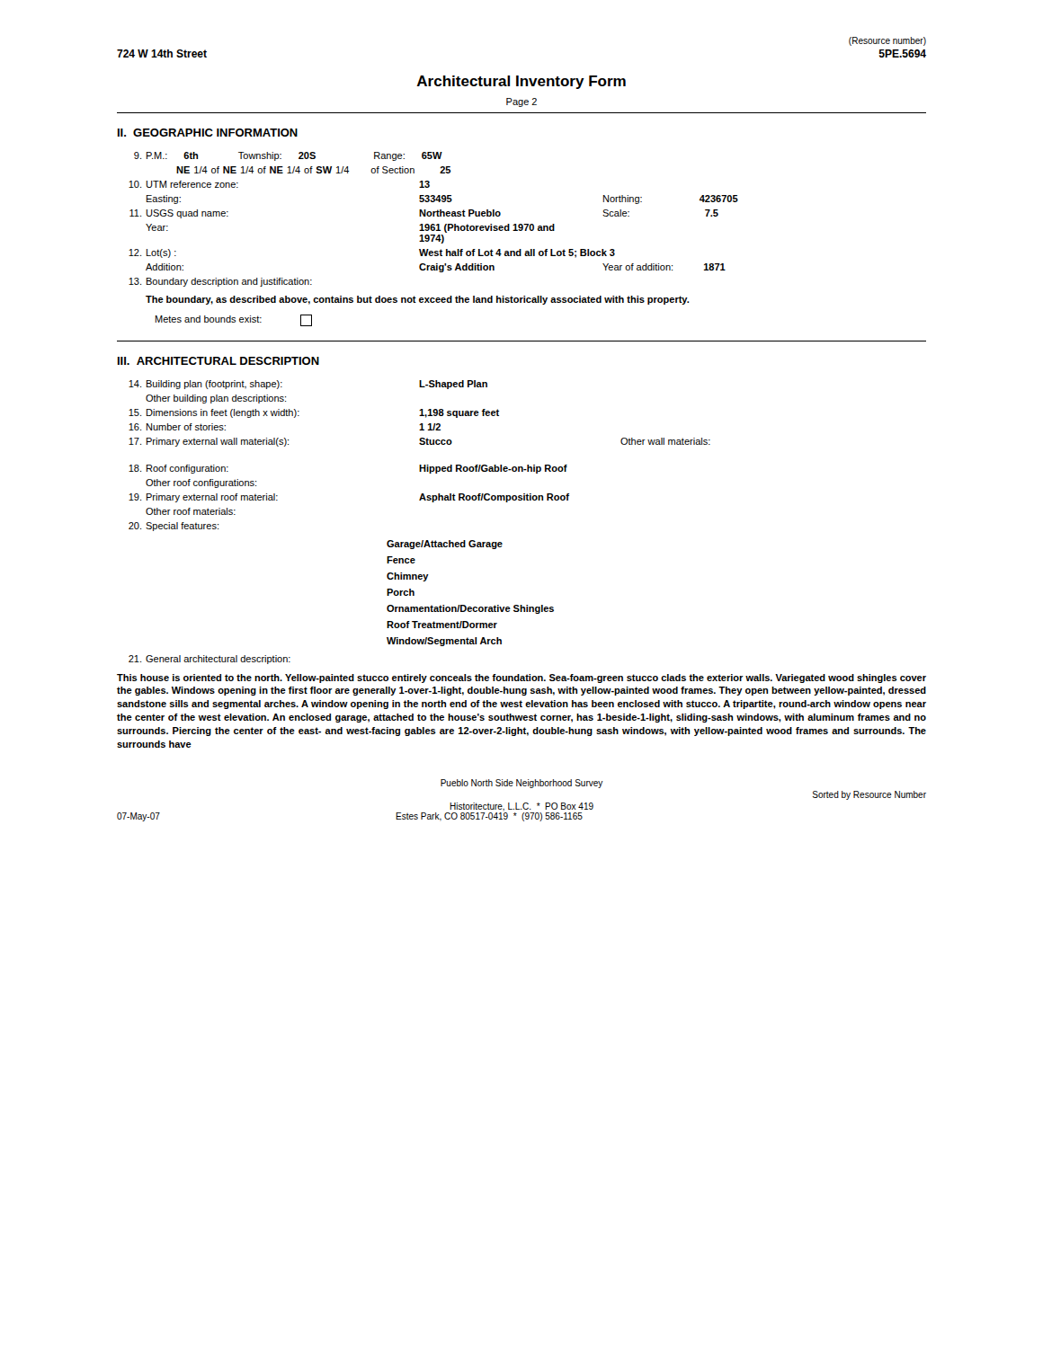(Resource number)
724 W 14th Street
5PE.5694
Architectural Inventory Form
Page 2
II. GEOGRAPHIC INFORMATION
| 9. | P.M.: 6th Township: 20S Range: 65W NE 1/4 of NE 1/4 of NE 1/4 of SW 1/4 of Section 25 |
| 10. | UTM reference zone: | 13 |
| | Easting: | 533495 | Northing: 4236705 |
| 11. | USGS quad name: | Northeast Pueblo | Scale: 7.5 |
| | Year: | 1961 (Photorevised 1970 and 1974) |
| 12. | Lot(s) : | West half of Lot 4 and all of Lot 5; Block 3 |
| | Addition: | Craig's Addition | Year of addition: 1871 |
| 13. | Boundary description and justification: |
| | The boundary, as described above, contains but does not exceed the land historically associated with this property. |
| | Metes and bounds exist: |
III. ARCHITECTURAL DESCRIPTION
| 14. | Building plan (footprint, shape): | L-Shaped Plan |
| | Other building plan descriptions: | |
| 15. | Dimensions in feet (length x width): | 1,198 square feet |
| 16. | Number of stories: | 1 1/2 |
| 17. | Primary external wall material(s): | Stucco | Other wall materials: |
| 18. | Roof configuration: | Hipped Roof/Gable-on-hip Roof |
| | Other roof configurations: | |
| 19. | Primary external roof material: | Asphalt Roof/Composition Roof |
| | Other roof materials: | |
| 20. | Special features: | |
Garage/Attached Garage
Fence
Chimney
Porch
Ornamentation/Decorative Shingles
Roof Treatment/Dormer
Window/Segmental Arch
| 21. | General architectural description: |
This house is oriented to the north. Yellow-painted stucco entirely conceals the foundation. Sea-foam-green stucco clads the exterior walls. Variegated wood shingles cover the gables. Windows opening in the first floor are generally 1-over-1-light, double-hung sash, with yellow-painted wood frames. They open between yellow-painted, dressed sandstone sills and segmental arches. A window opening in the north end of the west elevation has been enclosed with stucco. A tripartite, round-arch window opens near the center of the west elevation. An enclosed garage, attached to the house's southwest corner, has 1-beside-1-light, sliding-sash windows, with aluminum frames and no surrounds. Piercing the center of the east- and west-facing gables are 12-over-2-light, double-hung sash windows, with yellow-painted wood frames and surrounds. The surrounds have
Pueblo North Side Neighborhood Survey
Sorted by Resource Number
Historitecture, L.L.C. * PO Box 419
07-May-07
Estes Park, CO 80517-0419 * (970) 586-1165